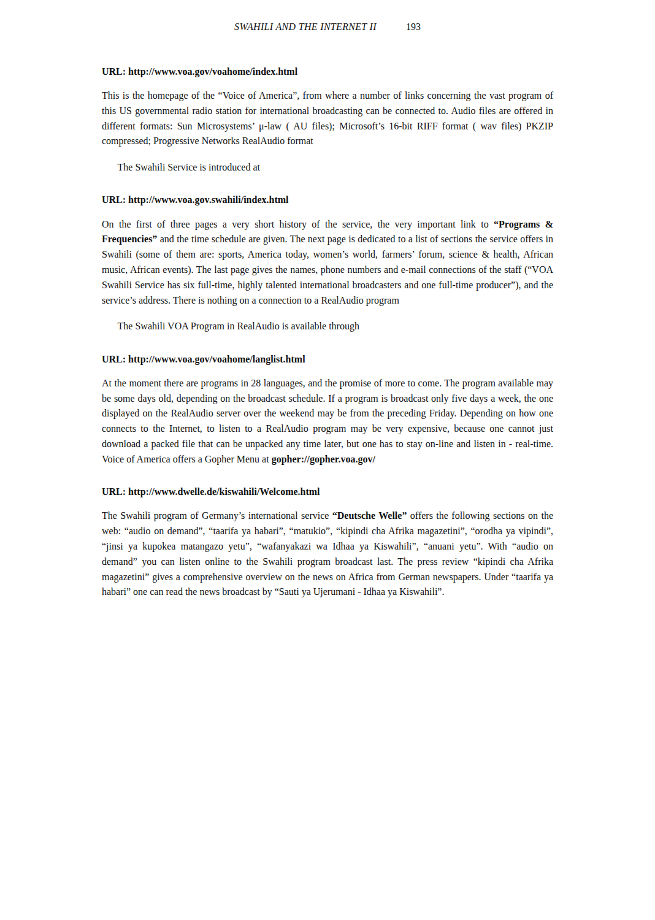SWAHILI AND THE INTERNET II 193
URL: http://www.voa.gov/voahome/index.html
This is the homepage of the “Voice of America”, from where a number of links concerning the vast program of this US governmental radio station for international broadcasting can be connected to. Audio files are offered in different formats: Sun Microsystems’ μ-law ( AU files); Microsoft’s 16-bit RIFF format ( wav files) PKZIP compressed; Progressive Networks RealAudio format
The Swahili Service is introduced at
URL: http://www.voa.gov.swahili/index.html
On the first of three pages a very short history of the service, the very important link to “Programs & Frequencies” and the time schedule are given. The next page is dedicated to a list of sections the service offers in Swahili (some of them are: sports, America today, women’s world, farmers’ forum, science & health, African music, African events). The last page gives the names, phone numbers and e-mail connections of the staff (“VOA Swahili Service has six full-time, highly talented international broadcasters and one full-time producer”), and the service’s address. There is nothing on a connection to a RealAudio program
The Swahili VOA Program in RealAudio is available through
URL: http://www.voa.gov/voahome/langlist.html
At the moment there are programs in 28 languages, and the promise of more to come. The program available may be some days old, depending on the broadcast schedule. If a program is broadcast only five days a week, the one displayed on the RealAudio server over the weekend may be from the preceding Friday. Depending on how one connects to the Internet, to listen to a RealAudio program may be very expensive, because one cannot just download a packed file that can be unpacked any time later, but one has to stay on-line and listen in - real-time. Voice of America offers a Gopher Menu at gopher://gopher.voa.gov/
URL: http://www.dwelle.de/kiswahili/Welcome.html
The Swahili program of Germany’s international service “Deutsche Welle” offers the following sections on the web: “audio on demand”, “taarifa ya habari”, “matukio”, “kipindi cha Afrika magazetini”, “orodha ya vipindi”, “jinsi ya kupokea matangazo yetu”, “wafanyakazi wa Idhaa ya Kiswahili”, “anuani yetu”. With “audio on demand” you can listen online to the Swahili program broadcast last. The press review “kipindi cha Afrika magazetini” gives a comprehensive overview on the news on Africa from German newspapers. Under “taarifa ya habari” one can read the news broadcast by “Sauti ya Ujerumani - Idhaa ya Kiswahili”.